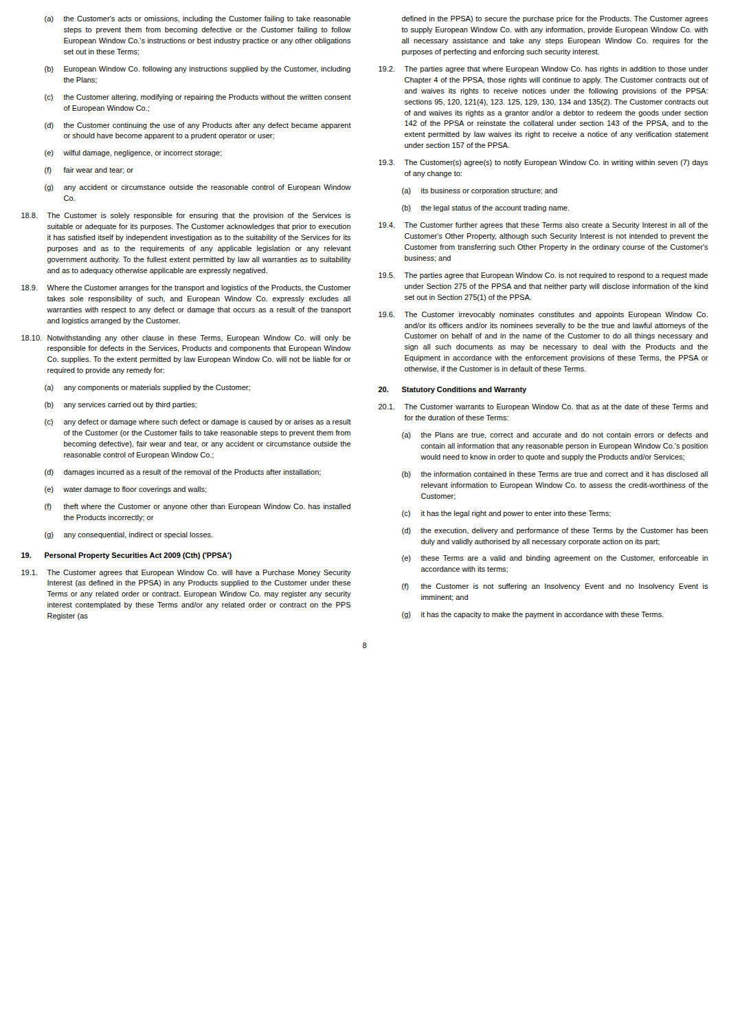(a)
the Customer's acts or omissions, including the Customer failing to take reasonable steps to prevent them from becoming defective or the Customer failing to follow European Window Co.'s instructions or best industry practice or any other obligations set out in these Terms;
(b)
European Window Co. following any instructions supplied by the Customer, including the Plans;
(c)
the Customer altering, modifying or repairing the Products without the written consent of European Window Co.;
(d)
the Customer continuing the use of any Products after any defect became apparent or should have become apparent to a prudent operator or user;
(e)
wilful damage, negligence, or incorrect storage;
(f)
fair wear and tear; or
(g)
any accident or circumstance outside the reasonable control of European Window Co.
18.8.
The Customer is solely responsible for ensuring that the provision of the Services is suitable or adequate for its purposes. The Customer acknowledges that prior to execution it has satisfied itself by independent investigation as to the suitability of the Services for its purposes and as to the requirements of any applicable legislation or any relevant government authority. To the fullest extent permitted by law all warranties as to suitability and as to adequacy otherwise applicable are expressly negatived.
18.9.
Where the Customer arranges for the transport and logistics of the Products, the Customer takes sole responsibility of such, and European Window Co. expressly excludes all warranties with respect to any defect or damage that occurs as a result of the transport and logistics arranged by the Customer.
18.10.
Notwithstanding any other clause in these Terms, European Window Co. will only be responsible for defects in the Services, Products and components that European Window Co. supplies. To the extent permitted by law European Window Co. will not be liable for or required to provide any remedy for:
(a)
any components or materials supplied by the Customer;
(b)
any services carried out by third parties;
(c)
any defect or damage where such defect or damage is caused by or arises as a result of the Customer (or the Customer fails to take reasonable steps to prevent them from becoming defective), fair wear and tear, or any accident or circumstance outside the reasonable control of European Window Co.;
(d)
damages incurred as a result of the removal of the Products after installation;
(e)
water damage to floor coverings and walls;
(f)
theft where the Customer or anyone other than European Window Co. has installed the Products incorrectly; or
(g)
any consequential, indirect or special losses.
19. Personal Property Securities Act 2009 (Cth) ('PPSA')
19.1.
The Customer agrees that European Window Co. will have a Purchase Money Security Interest (as defined in the PPSA) in any Products supplied to the Customer under these Terms or any related order or contract. European Window Co. may register any security interest contemplated by these Terms and/or any related order or contract on the PPS Register (as
defined in the PPSA) to secure the purchase price for the Products. The Customer agrees to supply European Window Co. with any information, provide European Window Co. with all necessary assistance and take any steps European Window Co. requires for the purposes of perfecting and enforcing such security interest.
19.2.
The parties agree that where European Window Co. has rights in addition to those under Chapter 4 of the PPSA, those rights will continue to apply. The Customer contracts out of and waives its rights to receive notices under the following provisions of the PPSA: sections 95, 120, 121(4), 123. 125, 129, 130, 134 and 135(2). The Customer contracts out of and waives its rights as a grantor and/or a debtor to redeem the goods under section 142 of the PPSA or reinstate the collateral under section 143 of the PPSA, and to the extent permitted by law waives its right to receive a notice of any verification statement under section 157 of the PPSA.
19.3.
The Customer(s) agree(s) to notify European Window Co. in writing within seven (7) days of any change to:
(a)
its business or corporation structure; and
(b)
the legal status of the account trading name.
19.4.
The Customer further agrees that these Terms also create a Security Interest in all of the Customer's Other Property, although such Security Interest is not intended to prevent the Customer from transferring such Other Property in the ordinary course of the Customer's business; and
19.5.
The parties agree that European Window Co. is not required to respond to a request made under Section 275 of the PPSA and that neither party will disclose information of the kind set out in Section 275(1) of the PPSA.
19.6.
The Customer irrevocably nominates constitutes and appoints European Window Co. and/or its officers and/or its nominees severally to be the true and lawful attorneys of the Customer on behalf of and in the name of the Customer to do all things necessary and sign all such documents as may be necessary to deal with the Products and the Equipment in accordance with the enforcement provisions of these Terms, the PPSA or otherwise, if the Customer is in default of these Terms.
20. Statutory Conditions and Warranty
20.1.
The Customer warrants to European Window Co. that as at the date of these Terms and for the duration of these Terms:
(a)
the Plans are true, correct and accurate and do not contain errors or defects and contain all information that any reasonable person in European Window Co.'s position would need to know in order to quote and supply the Products and/or Services;
(b)
the information contained in these Terms are true and correct and it has disclosed all relevant information to European Window Co. to assess the credit-worthiness of the Customer;
(c)
it has the legal right and power to enter into these Terms;
(d)
the execution, delivery and performance of these Terms by the Customer has been duly and validly authorised by all necessary corporate action on its part;
(e)
these Terms are a valid and binding agreement on the Customer, enforceable in accordance with its terms;
(f)
the Customer is not suffering an Insolvency Event and no Insolvency Event is imminent; and
(g)
it has the capacity to make the payment in accordance with these Terms.
8